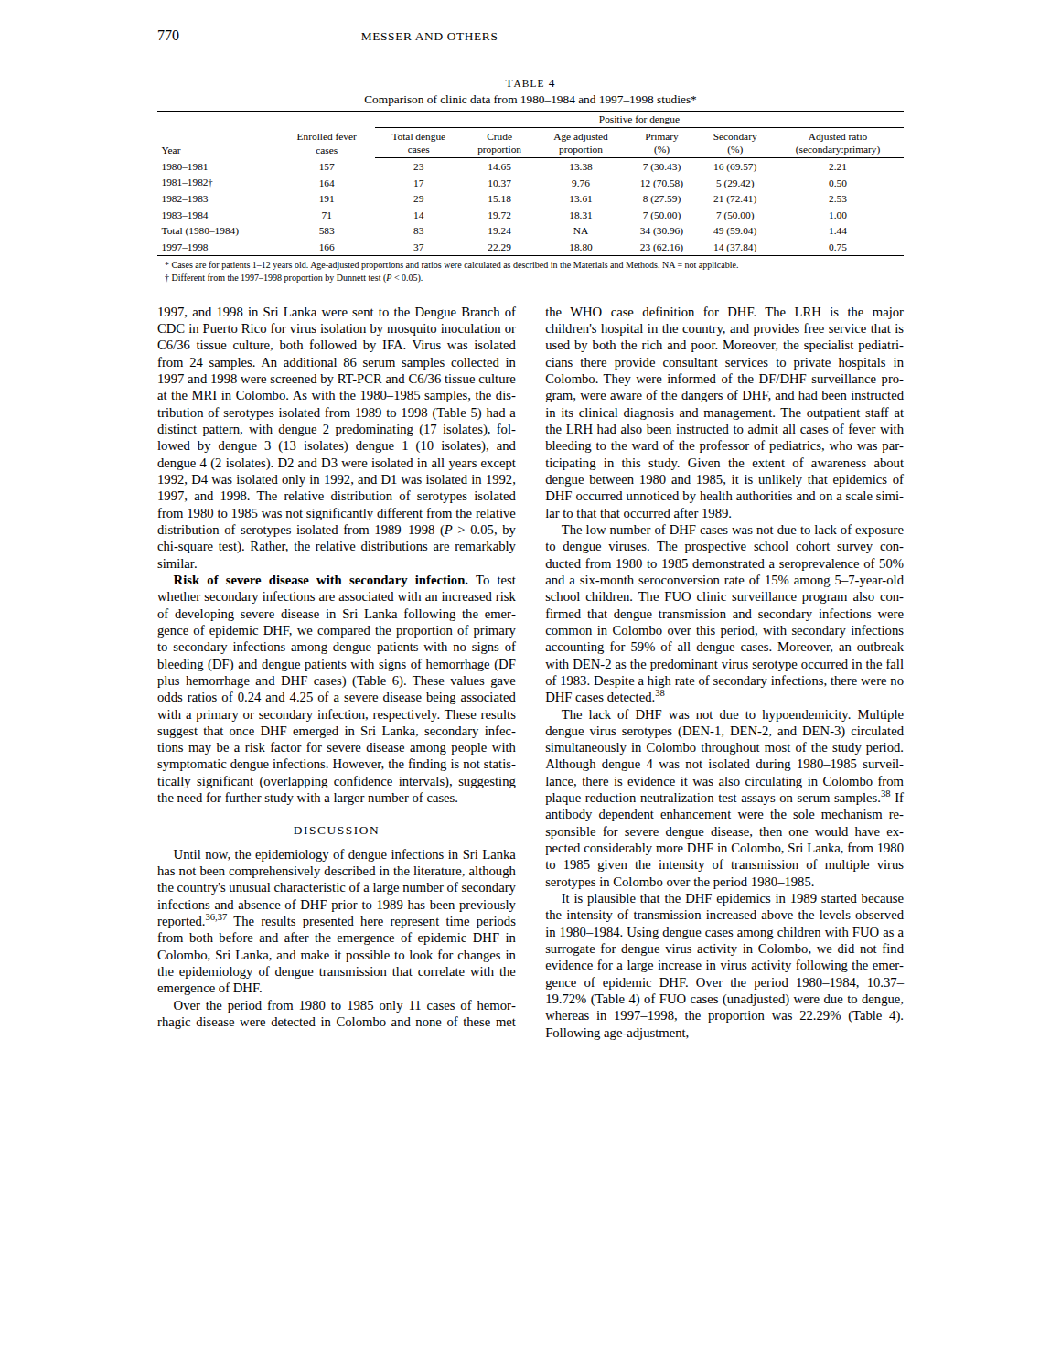770 MESSER AND OTHERS
TABLE 4 Comparison of clinic data from 1980–1984 and 1997–1998 studies*
| Year | Enrolled fever cases | Positive for dengue |
| --- | --- | --- |
| Total dengue cases | Crude proportion | Age adjusted proportion | Primary (%) | Secondary (%) | Adjusted ratio (secondary:primary) |
| 1980–1981 | 157 | 23 | 14.65 | 13.38 | 7 (30.43) | 16 (69.57) | 2.21 |
| 1981–1982 † | 164 | 17 | 10.37 | 9.76 | 12 (70.58) | 5 (29.42) | 0.50 |
| 1982–1983 | 191 | 29 | 15.18 | 13.61 | 8 (27.59) | 21 (72.41) | 2.53 |
| 1983–1984 | 71 | 14 | 19.72 | 18.31 | 7 (50.00) | 7 (50.00) | 1.00 |
| Total (1980–1984) | 583 | 83 | 19.24 | NA | 34 (30.96) | 49 (59.04) | 1.44 |
| 1997–1998 | 166 | 37 | 22.29 | 18.80 | 23 (62.16) | 14 (37.84) | 0.75 |
* Cases are for patients 1–12 years old. Age-adjusted proportions and ratios were calculated as described in the Materials and Methods. NA = not applicable.
† Different from the 1997–1998 proportion by Dunnett test (P < 0.05).
1997, and 1998 in Sri Lanka were sent to the Dengue Branch of CDC in Puerto Rico for virus isolation by mosquito inoculation or C6/36 tissue culture, both followed by IFA. Virus was isolated from 24 samples. An additional 86 serum samples collected in 1997 and 1998 were screened by RT-PCR and C6/36 tissue culture at the MRI in Colombo. As with the 1980–1985 samples, the distribution of serotypes isolated from 1989 to 1998 (Table 5) had a distinct pattern, with dengue 2 predominating (17 isolates), followed by dengue 3 (13 isolates) dengue 1 (10 isolates), and dengue 4 (2 isolates). D2 and D3 were isolated in all years except 1992, D4 was isolated only in 1992, and D1 was isolated in 1992, 1997, and 1998. The relative distribution of serotypes isolated from 1980 to 1985 was not significantly different from the relative distribution of serotypes isolated from 1989–1998 (P > 0.05, by chi-square test). Rather, the relative distributions are remarkably similar.
Risk of severe disease with secondary infection. To test whether secondary infections are associated with an increased risk of developing severe disease in Sri Lanka following the emergence of epidemic DHF, we compared the proportion of primary to secondary infections among dengue patients with no signs of bleeding (DF) and dengue patients with signs of hemorrhage (DF plus hemorrhage and DHF cases) (Table 6). These values gave odds ratios of 0.24 and 4.25 of a severe disease being associated with a primary or secondary infection, respectively. These results suggest that once DHF emerged in Sri Lanka, secondary infections may be a risk factor for severe disease among people with symptomatic dengue infections. However, the finding is not statistically significant (overlapping confidence intervals), suggesting the need for further study with a larger number of cases.
DISCUSSION
Until now, the epidemiology of dengue infections in Sri Lanka has not been comprehensively described in the literature, although the country's unusual characteristic of a large number of secondary infections and absence of DHF prior to 1989 has been previously reported.36,37 The results presented here represent time periods from both before and after the emergence of epidemic DHF in Colombo, Sri Lanka, and make it possible to look for changes in the epidemiology of dengue transmission that correlate with the emergence of DHF.
Over the period from 1980 to 1985 only 11 cases of hemorrhagic disease were detected in Colombo and none of these met the WHO case definition for DHF. The LRH is the major children's hospital in the country, and provides free service that is used by both the rich and poor. Moreover, the specialist pediatricians there provide consultant services to private hospitals in Colombo. They were informed of the DF/DHF surveillance program, were aware of the dangers of DHF, and had been instructed in its clinical diagnosis and management. The outpatient staff at the LRH had also been instructed to admit all cases of fever with bleeding to the ward of the professor of pediatrics, who was participating in this study. Given the extent of awareness about dengue between 1980 and 1985, it is unlikely that epidemics of DHF occurred unnoticed by health authorities and on a scale similar to that that occurred after 1989.
The low number of DHF cases was not due to lack of exposure to dengue viruses. The prospective school cohort survey conducted from 1980 to 1985 demonstrated a seroprevalence of 50% and a six-month seroconversion rate of 15% among 5–7-year-old school children. The FUO clinic surveillance program also confirmed that dengue transmission and secondary infections were common in Colombo over this period, with secondary infections accounting for 59% of all dengue cases. Moreover, an outbreak with DEN-2 as the predominant virus serotype occurred in the fall of 1983. Despite a high rate of secondary infections, there were no DHF cases detected.38
The lack of DHF was not due to hypoendemicity. Multiple dengue virus serotypes (DEN-1, DEN-2, and DEN-3) circulated simultaneously in Colombo throughout most of the study period. Although dengue 4 was not isolated during 1980–1985 surveillance, there is evidence it was also circulating in Colombo from plaque reduction neutralization test assays on serum samples.38 If antibody dependent enhancement were the sole mechanism responsible for severe dengue disease, then one would have expected considerably more DHF in Colombo, Sri Lanka, from 1980 to 1985 given the intensity of transmission of multiple virus serotypes in Colombo over the period 1980–1985.
It is plausible that the DHF epidemics in 1989 started because the intensity of transmission increased above the levels observed in 1980–1984. Using dengue cases among children with FUO as a surrogate for dengue virus activity in Colombo, we did not find evidence for a large increase in virus activity following the emergence of epidemic DHF. Over the period 1980–1984, 10.37–19.72% (Table 4) of FUO cases (unadjusted) were due to dengue, whereas in 1997–1998, the proportion was 22.29% (Table 4). Following age-adjustment,